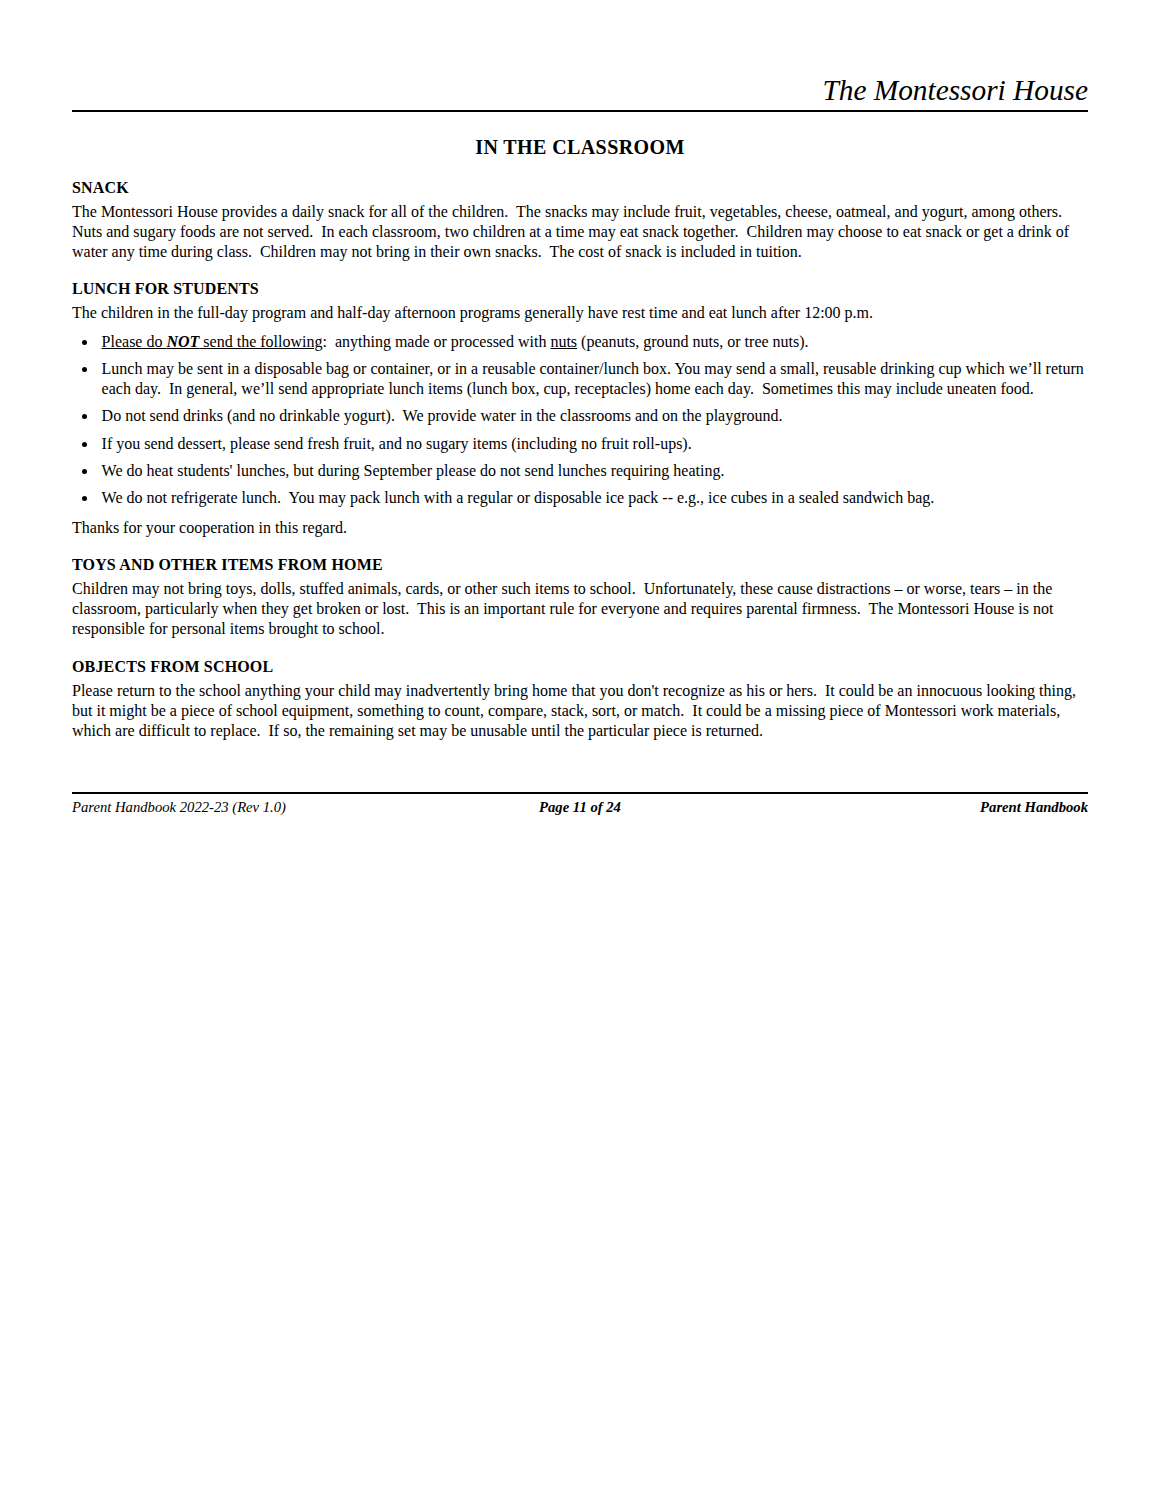The Montessori House
IN THE CLASSROOM
SNACK
The Montessori House provides a daily snack for all of the children. The snacks may include fruit, vegetables, cheese, oatmeal, and yogurt, among others. Nuts and sugary foods are not served. In each classroom, two children at a time may eat snack together. Children may choose to eat snack or get a drink of water any time during class. Children may not bring in their own snacks. The cost of snack is included in tuition.
LUNCH FOR STUDENTS
The children in the full-day program and half-day afternoon programs generally have rest time and eat lunch after 12:00 p.m.
Please do NOT send the following: anything made or processed with nuts (peanuts, ground nuts, or tree nuts).
Lunch may be sent in a disposable bag or container, or in a reusable container/lunch box. You may send a small, reusable drinking cup which we’ll return each day. In general, we’ll send appropriate lunch items (lunch box, cup, receptacles) home each day. Sometimes this may include uneaten food.
Do not send drinks (and no drinkable yogurt). We provide water in the classrooms and on the playground.
If you send dessert, please send fresh fruit, and no sugary items (including no fruit roll-ups).
We do heat students' lunches, but during September please do not send lunches requiring heating.
We do not refrigerate lunch. You may pack lunch with a regular or disposable ice pack -- e.g., ice cubes in a sealed sandwich bag.
Thanks for your cooperation in this regard.
TOYS AND OTHER ITEMS FROM HOME
Children may not bring toys, dolls, stuffed animals, cards, or other such items to school. Unfortunately, these cause distractions – or worse, tears – in the classroom, particularly when they get broken or lost. This is an important rule for everyone and requires parental firmness. The Montessori House is not responsible for personal items brought to school.
OBJECTS FROM SCHOOL
Please return to the school anything your child may inadvertently bring home that you don't recognize as his or hers. It could be an innocuous looking thing, but it might be a piece of school equipment, something to count, compare, stack, sort, or match. It could be a missing piece of Montessori work materials, which are difficult to replace. If so, the remaining set may be unusable until the particular piece is returned.
Parent Handbook 2022-23 (Rev 1.0)
Page 11 of 24
Parent Handbook